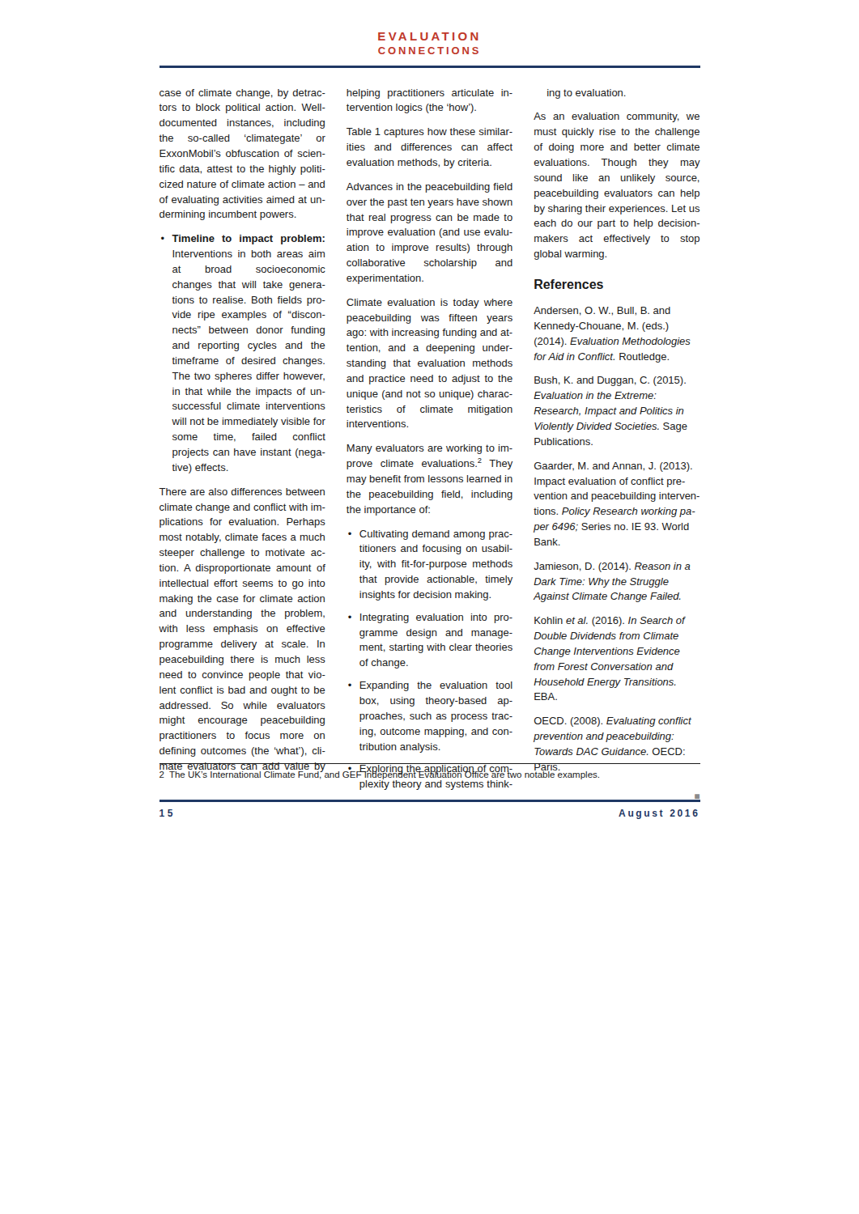Evaluation
Connections
case of climate change, by detractors to block political action. Well-documented instances, including the so-called ‘climategate’ or ExxonMobil’s obfuscation of scientific data, attest to the highly politicized nature of climate action – and of evaluating activities aimed at undermining incumbent powers.
Timeline to impact problem: Interventions in both areas aim at broad socioeconomic changes that will take generations to realise. Both fields provide ripe examples of “disconnects” between donor funding and reporting cycles and the timeframe of desired changes. The two spheres differ however, in that while the impacts of unsuccessful climate interventions will not be immediately visible for some time, failed conflict projects can have instant (negative) effects.
There are also differences between climate change and conflict with implications for evaluation. Perhaps most notably, climate faces a much steeper challenge to motivate action. A disproportionate amount of intellectual effort seems to go into making the case for climate action and understanding the problem, with less emphasis on effective programme delivery at scale. In peacebuilding there is much less need to convince people that violent conflict is bad and ought to be addressed. So while evaluators might encourage peacebuilding practitioners to focus more on defining outcomes (the ‘what’), climate evaluators can add value by helping practitioners articulate intervention logics (the ‘how’).
Table 1 captures how these similarities and differences can affect evaluation methods, by criteria.
Advances in the peacebuilding field over the past ten years have shown that real progress can be made to improve evaluation (and use evaluation to improve results) through collaborative scholarship and experimentation.
Climate evaluation is today where peacebuilding was fifteen years ago: with increasing funding and attention, and a deepening understanding that evaluation methods and practice need to adjust to the unique (and not so unique) characteristics of climate mitigation interventions.
Many evaluators are working to improve climate evaluations.2 They may benefit from lessons learned in the peacebuilding field, including the importance of:
Cultivating demand among practitioners and focusing on usability, with fit-for-purpose methods that provide actionable, timely insights for decision making.
Integrating evaluation into programme design and management, starting with clear theories of change.
Expanding the evaluation tool box, using theory-based approaches, such as process tracing, outcome mapping, and contribution analysis.
Exploring the application of complexity theory and systems thinking to evaluation.
As an evaluation community, we must quickly rise to the challenge of doing more and better climate evaluations. Though they may sound like an unlikely source, peacebuilding evaluators can help by sharing their experiences. Let us each do our part to help decision-makers act effectively to stop global warming.
References
Andersen, O. W., Bull, B. and Kennedy-Chouane, M. (eds.) (2014). Evaluation Methodologies for Aid in Conflict. Routledge.
Bush, K. and Duggan, C. (2015). Evaluation in the Extreme: Research, Impact and Politics in Violently Divided Societies. Sage Publications.
Gaarder, M. and Annan, J. (2013). Impact evaluation of conflict prevention and peacebuilding interventions. Policy Research working paper 6496; Series no. IE 93. World Bank.
Jamieson, D. (2014). Reason in a Dark Time: Why the Struggle Against Climate Change Failed.
Kohlin et al. (2016). In Search of Double Dividends from Climate Change Interventions Evidence from Forest Conversation and Household Energy Transitions. EBA.
OECD. (2008). Evaluating conflict prevention and peacebuilding: Towards DAC Guidance. OECD: Paris.
■
2 The UK’s International Climate Fund, and GEF Independent Evaluation Office are two notable examples.
15 August 2016